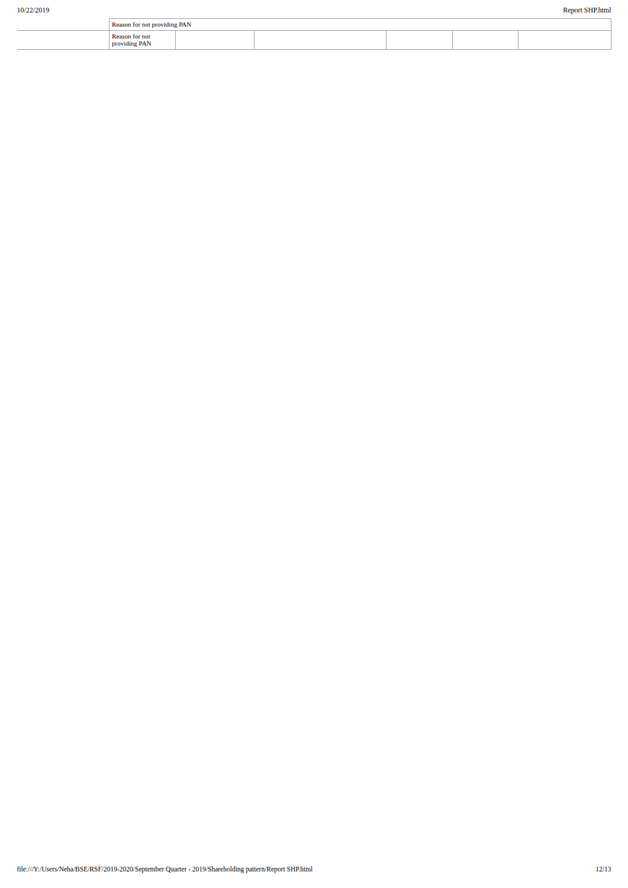10/22/2019
Report SHP.html
| | Reason for not providing PAN |
| | Reason for not providing PAN | | | | | |
file:///Y:/Users/Neha/BSE/RSF/2019-2020/September Quarter - 2019/Shareholding pattern/Report SHP.html
12/13